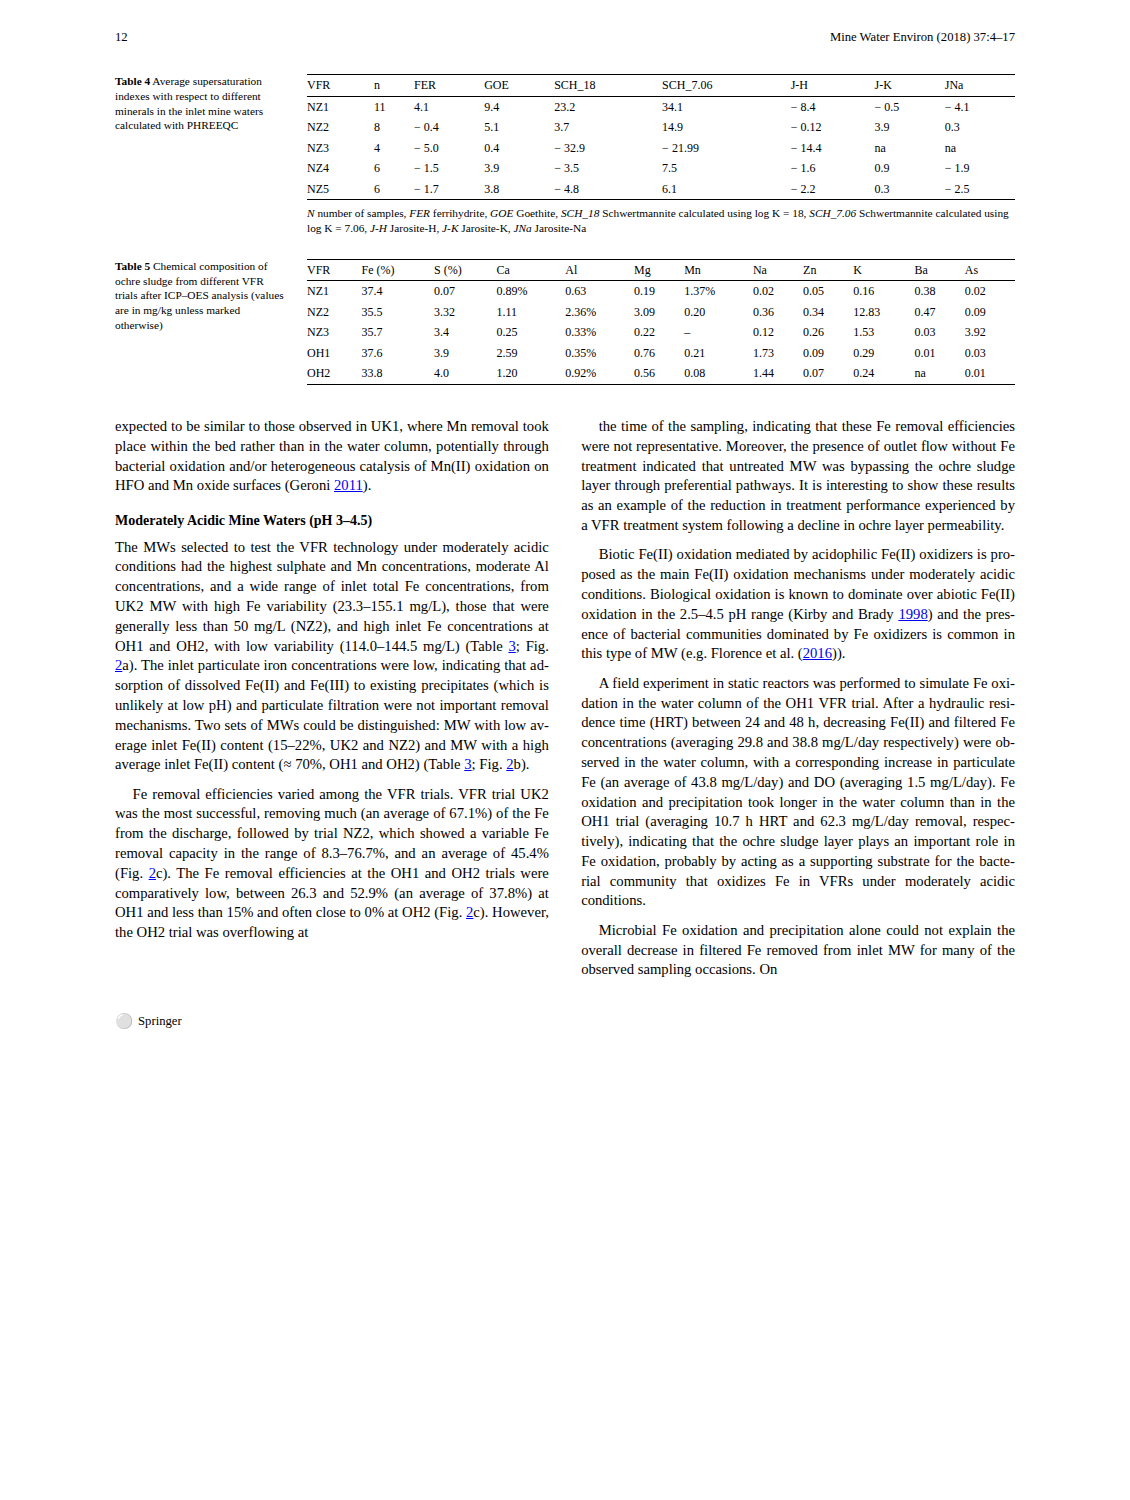12 Mine Water Environ (2018) 37:4–17
Table 4 Average supersaturation indexes with respect to different minerals in the inlet mine waters calculated with PHREEQC
| VFR | n | FER | GOE | SCH_18 | SCH_7.06 | J-H | J-K | JNa |
| --- | --- | --- | --- | --- | --- | --- | --- | --- |
| NZ1 | 11 | 4.1 | 9.4 | 23.2 | 34.1 | − 8.4 | − 0.5 | − 4.1 |
| NZ2 | 8 | − 0.4 | 5.1 | 3.7 | 14.9 | − 0.12 | 3.9 | 0.3 |
| NZ3 | 4 | − 5.0 | 0.4 | − 32.9 | − 21.99 | − 14.4 | na | na |
| NZ4 | 6 | − 1.5 | 3.9 | − 3.5 | 7.5 | − 1.6 | 0.9 | − 1.9 |
| NZ5 | 6 | − 1.7 | 3.8 | − 4.8 | 6.1 | − 2.2 | 0.3 | − 2.5 |
N number of samples, FER ferrihydrite, GOE Goethite, SCH_18 Schwertmannite calculated using log K = 18, SCH_7.06 Schwertmannite calculated using log K = 7.06, J-H Jarosite-H, J-K Jarosite-K, JNa Jarosite-Na
Table 5 Chemical composition of ochre sludge from different VFR trials after ICP–OES analysis (values are in mg/kg unless marked otherwise)
| VFR | Fe (%) | S (%) | Ca | Al | Mg | Mn | Na | Zn | K | Ba | As |
| --- | --- | --- | --- | --- | --- | --- | --- | --- | --- | --- | --- |
| NZ1 | 37.4 | 0.07 | 0.89% | 0.63 | 0.19 | 1.37% | 0.02 | 0.05 | 0.16 | 0.38 | 0.02 |
| NZ2 | 35.5 | 3.32 | 1.11 | 2.36% | 3.09 | 0.20 | 0.36 | 0.34 | 12.83 | 0.47 | 0.09 |
| NZ3 | 35.7 | 3.4 | 0.25 | 0.33% | 0.22 | – | 0.12 | 0.26 | 1.53 | 0.03 | 3.92 |
| OH1 | 37.6 | 3.9 | 2.59 | 0.35% | 0.76 | 0.21 | 1.73 | 0.09 | 0.29 | 0.01 | 0.03 |
| OH2 | 33.8 | 4.0 | 1.20 | 0.92% | 0.56 | 0.08 | 1.44 | 0.07 | 0.24 | na | 0.01 |
expected to be similar to those observed in UK1, where Mn removal took place within the bed rather than in the water column, potentially through bacterial oxidation and/or heterogeneous catalysis of Mn(II) oxidation on HFO and Mn oxide surfaces (Geroni 2011).
Moderately Acidic Mine Waters (pH 3–4.5)
The MWs selected to test the VFR technology under moderately acidic conditions had the highest sulphate and Mn concentrations, moderate Al concentrations, and a wide range of inlet total Fe concentrations, from UK2 MW with high Fe variability (23.3–155.1 mg/L), those that were generally less than 50 mg/L (NZ2), and high inlet Fe concentrations at OH1 and OH2, with low variability (114.0–144.5 mg/L) (Table 3; Fig. 2a). The inlet particulate iron concentrations were low, indicating that adsorption of dissolved Fe(II) and Fe(III) to existing precipitates (which is unlikely at low pH) and particulate filtration were not important removal mechanisms. Two sets of MWs could be distinguished: MW with low average inlet Fe(II) content (15–22%, UK2 and NZ2) and MW with a high average inlet Fe(II) content (≈ 70%, OH1 and OH2) (Table 3; Fig. 2b).
Fe removal efficiencies varied among the VFR trials. VFR trial UK2 was the most successful, removing much (an average of 67.1%) of the Fe from the discharge, followed by trial NZ2, which showed a variable Fe removal capacity in the range of 8.3–76.7%, and an average of 45.4% (Fig. 2c). The Fe removal efficiencies at the OH1 and OH2 trials were comparatively low, between 26.3 and 52.9% (an average of 37.8%) at OH1 and less than 15% and often close to 0% at OH2 (Fig. 2c). However, the OH2 trial was overflowing at
the time of the sampling, indicating that these Fe removal efficiencies were not representative. Moreover, the presence of outlet flow without Fe treatment indicated that untreated MW was bypassing the ochre sludge layer through preferential pathways. It is interesting to show these results as an example of the reduction in treatment performance experienced by a VFR treatment system following a decline in ochre layer permeability.
Biotic Fe(II) oxidation mediated by acidophilic Fe(II) oxidizers is proposed as the main Fe(II) oxidation mechanisms under moderately acidic conditions. Biological oxidation is known to dominate over abiotic Fe(II) oxidation in the 2.5–4.5 pH range (Kirby and Brady 1998) and the presence of bacterial communities dominated by Fe oxidizers is common in this type of MW (e.g. Florence et al. (2016)).
A field experiment in static reactors was performed to simulate Fe oxidation in the water column of the OH1 VFR trial. After a hydraulic residence time (HRT) between 24 and 48 h, decreasing Fe(II) and filtered Fe concentrations (averaging 29.8 and 38.8 mg/L/day respectively) were observed in the water column, with a corresponding increase in particulate Fe (an average of 43.8 mg/L/day) and DO (averaging 1.5 mg/L/day). Fe oxidation and precipitation took longer in the water column than in the OH1 trial (averaging 10.7 h HRT and 62.3 mg/L/day removal, respectively), indicating that the ochre sludge layer plays an important role in Fe oxidation, probably by acting as a supporting substrate for the bacterial community that oxidizes Fe in VFRs under moderately acidic conditions.
Microbial Fe oxidation and precipitation alone could not explain the overall decrease in filtered Fe removed from inlet MW for many of the observed sampling occasions. On
⚪ Springer